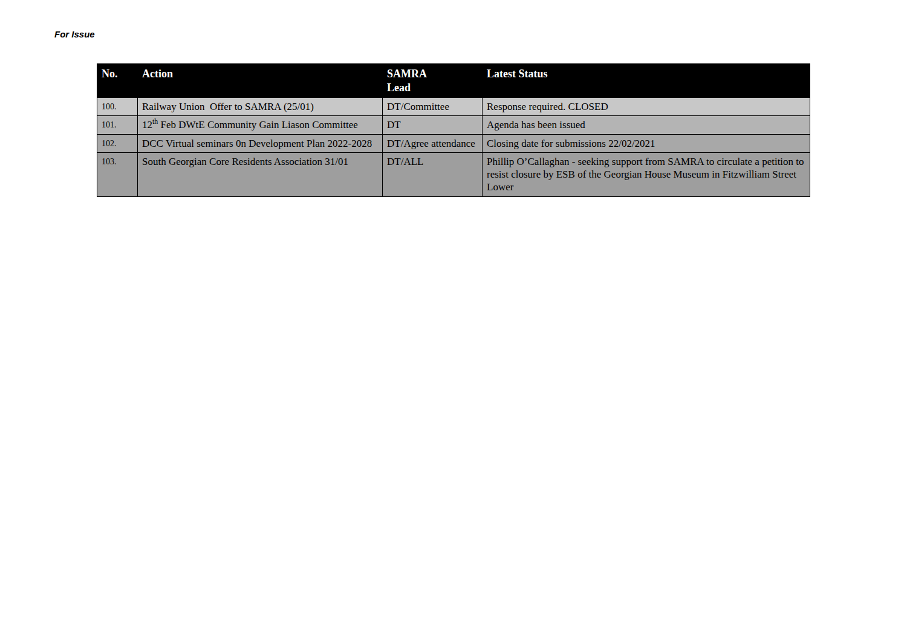For Issue
| No. | Action | SAMRA Lead | Latest Status |
| --- | --- | --- | --- |
| 100. | Railway Union Offer to SAMRA (25/01) | DT/Committee | Response required. CLOSED |
| 101. | 12 th Feb DWtE Community Gain Liason Committee | DT | Agenda has been issued |
| 102. | DCC Virtual seminars 0n Development Plan 2022-2028 | DT/Agree attendance | Closing date for submissions 22/02/2021 |
| 103. | South Georgian Core Residents Association 31/01 | DT/ALL | Phillip O’Callaghan - seeking support from SAMRA to circulate a petition to resist closure by ESB of the Georgian House Museum in Fitzwilliam Street Lower |